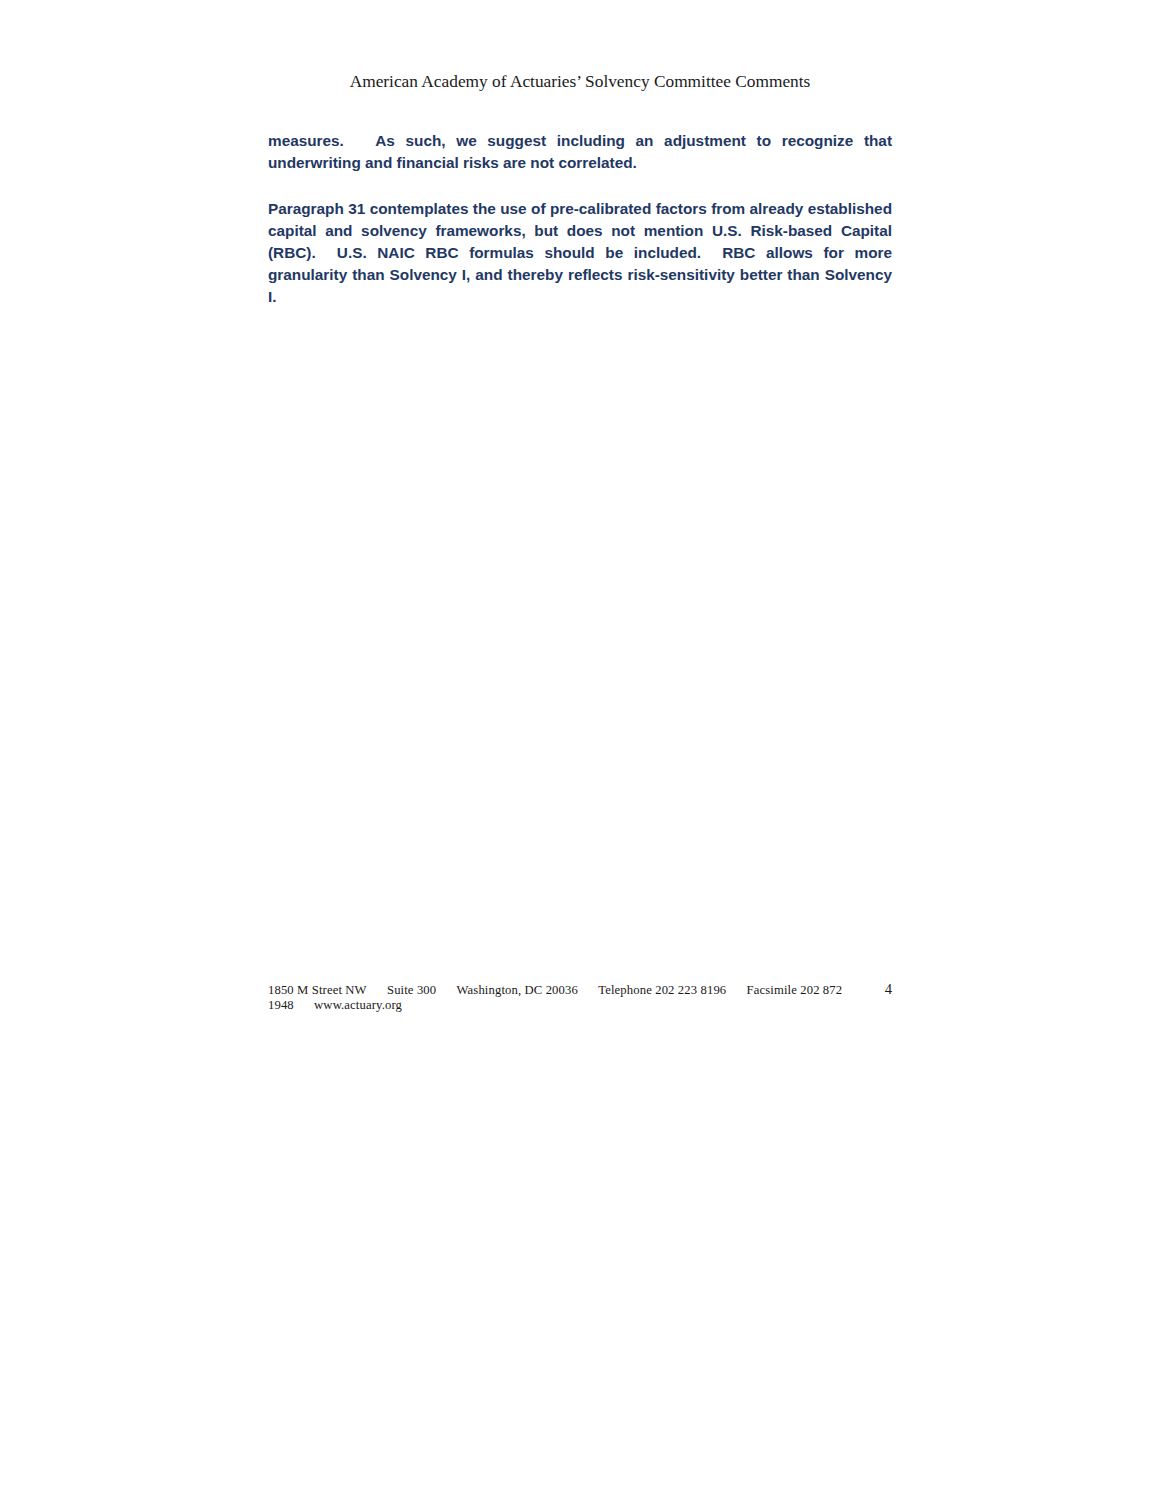American Academy of Actuaries’ Solvency Committee Comments
measures. As such, we suggest including an adjustment to recognize that underwriting and financial risks are not correlated.
Paragraph 31 contemplates the use of pre-calibrated factors from already established capital and solvency frameworks, but does not mention U.S. Risk-based Capital (RBC). U.S. NAIC RBC formulas should be included. RBC allows for more granularity than Solvency I, and thereby reflects risk-sensitivity better than Solvency I.
1850 M Street NW Suite 300 Washington, DC 20036 Telephone 202 223 8196 Facsimile 202 872 1948 www.actuary.org
4